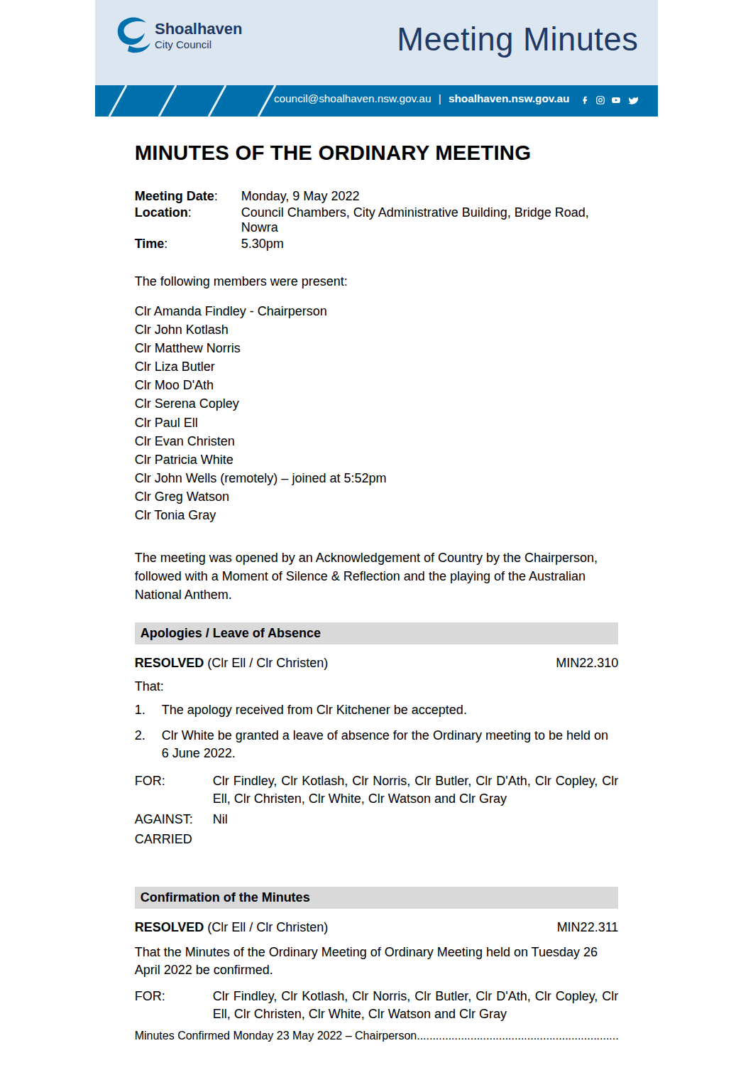Shoalhaven City Council
Meeting Minutes
council@shoalhaven.nsw.gov.au | shoalhaven.nsw.gov.au
MINUTES OF THE ORDINARY MEETING
| Meeting Date : | Monday, 9 May 2022 |
| Location : | Council Chambers, City Administrative Building, Bridge Road, Nowra |
| Time : | 5.30pm |
The following members were present:
Clr Amanda Findley - Chairperson
Clr John Kotlash
Clr Matthew Norris
Clr Liza Butler
Clr Moo D'Ath
Clr Serena Copley
Clr Paul Ell
Clr Evan Christen
Clr Patricia White
Clr John Wells (remotely) – joined at 5:52pm
Clr Greg Watson
Clr Tonia Gray
The meeting was opened by an Acknowledgement of Country by the Chairperson, followed with a Moment of Silence & Reflection and the playing of the Australian National Anthem.
Apologies / Leave of Absence
RESOLVED (Clr Ell / Clr Christen)
MIN22.310
That:
The apology received from Clr Kitchener be accepted.
Clr White be granted a leave of absence for the Ordinary meeting to be held on 6 June 2022.
FOR:
Clr Findley, Clr Kotlash, Clr Norris, Clr Butler, Clr D'Ath, Clr Copley, Clr Ell, Clr Christen, Clr White, Clr Watson and Clr Gray
AGAINST:
Nil
CARRIED
Confirmation of the Minutes
RESOLVED (Clr Ell / Clr Christen)
MIN22.311
That the Minutes of the Ordinary Meeting of Ordinary Meeting held on Tuesday 26 April 2022 be confirmed.
FOR:
Clr Findley, Clr Kotlash, Clr Norris, Clr Butler, Clr D'Ath, Clr Copley, Clr Ell, Clr Christen, Clr White, Clr Watson and Clr Gray
Minutes Confirmed Monday 23 May 2022 – Chairperson.................................................................................